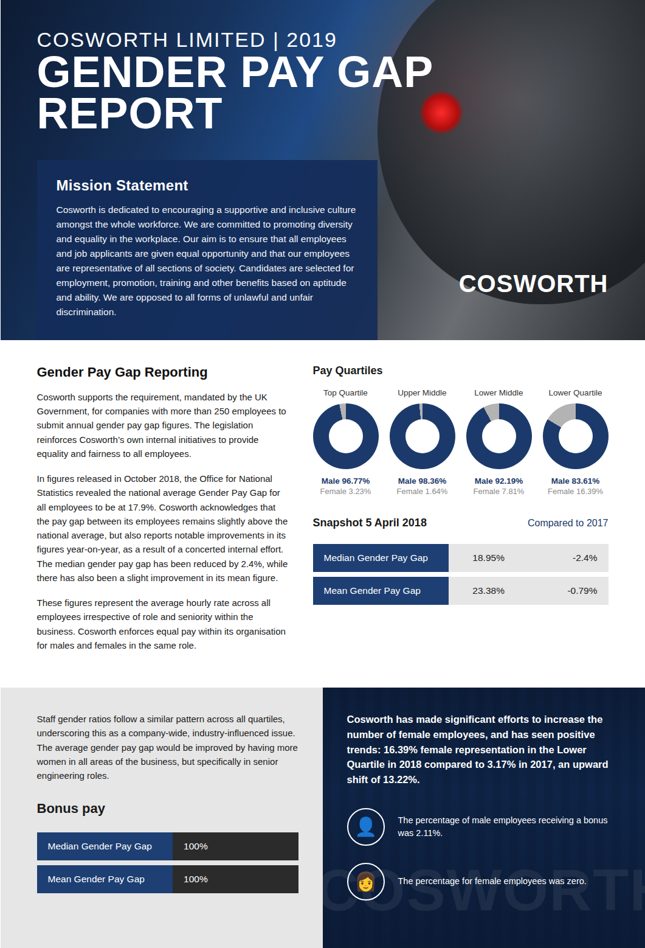Cosworth Limited | 2019
Gender Pay Gap Report
Mission Statement
Cosworth is dedicated to encouraging a supportive and inclusive culture amongst the whole workforce. We are committed to promoting diversity and equality in the workplace. Our aim is to ensure that all employees and job applicants are given equal opportunity and that our employees are representative of all sections of society. Candidates are selected for employment, promotion, training and other benefits based on aptitude and ability. We are opposed to all forms of unlawful and unfair discrimination.
Cosworth
Gender Pay Gap Reporting
Cosworth supports the requirement, mandated by the UK Government, for companies with more than 250 employees to submit annual gender pay gap figures. The legislation reinforces Cosworth’s own internal initiatives to provide equality and fairness to all employees.
In figures released in October 2018, the Office for National Statistics revealed the national average Gender Pay Gap for all employees to be at 17.9%. Cosworth acknowledges that the pay gap between its employees remains slightly above the national average, but also reports notable improvements in its figures year-on-year, as a result of a concerted internal effort. The median gender pay gap has been reduced by 2.4%, while there has also been a slight improvement in its mean figure.
These figures represent the average hourly rate across all employees irrespective of role and seniority within the business. Cosworth enforces equal pay within its organisation for males and females in the same role.
Pay Quartiles
Top Quartile
Male 96.77%
Female 3.23%
Upper Middle
Male 98.36%
Female 1.64%
Lower Middle
Male 92.19%
Female 7.81%
Lower Quartile
Male 83.61%
Female 16.39%
Snapshot 5 April 2018
Compared to 2017
| Median Gender Pay Gap | 18.95% | -2.4% |
| Mean Gender Pay Gap | 23.38% | -0.79% |
Staff gender ratios follow a similar pattern across all quartiles, underscoring this as a company-wide, industry-influenced issue. The average gender pay gap would be improved by having more women in all areas of the business, but specifically in senior engineering roles.
Bonus pay
| Median Gender Pay Gap | 100% |
| Mean Gender Pay Gap | 100% |
Cosworth has made significant efforts to increase the number of female employees, and has seen positive trends: 16.39% female representation in the Lower Quartile in 2018 compared to 3.17% in 2017, an upward shift of 13.22%.
👤
The percentage of male employees receiving a bonus was 2.11%.
👩
The percentage for female employees was zero.